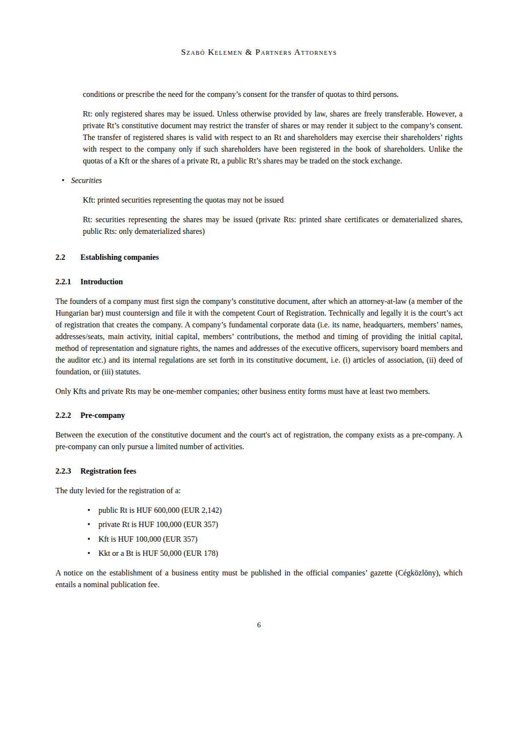Szabó Kelemen & Partners Attorneys
conditions or prescribe the need for the company’s consent for the transfer of quotas to third persons.
Rt: only registered shares may be issued. Unless otherwise provided by law, shares are freely transferable. However, a private Rt’s constitutive document may restrict the transfer of shares or may render it subject to the company’s consent. The transfer of registered shares is valid with respect to an Rt and shareholders may exercise their shareholders’ rights with respect to the company only if such shareholders have been registered in the book of shareholders. Unlike the quotas of a Kft or the shares of a private Rt, a public Rt’s shares may be traded on the stock exchange.
Securities
Kft: printed securities representing the quotas may not be issued
Rt: securities representing the shares may be issued (private Rts: printed share certificates or dematerialized shares, public Rts: only dematerialized shares)
2.2 Establishing companies
2.2.1 Introduction
The founders of a company must first sign the company’s constitutive document, after which an attorney-at-law (a member of the Hungarian bar) must countersign and file it with the competent Court of Registration. Technically and legally it is the court’s act of registration that creates the company. A company’s fundamental corporate data (i.e. its name, headquarters, members’ names, addresses/seats, main activity, initial capital, members’ contributions, the method and timing of providing the initial capital, method of representation and signature rights, the names and addresses of the executive officers, supervisory board members and the auditor etc.) and its internal regulations are set forth in its constitutive document, i.e. (i) articles of association, (ii) deed of foundation, or (iii) statutes.
Only Kfts and private Rts may be one-member companies; other business entity forms must have at least two members.
2.2.2 Pre-company
Between the execution of the constitutive document and the court's act of registration, the company exists as a pre-company. A pre-company can only pursue a limited number of activities.
2.2.3 Registration fees
The duty levied for the registration of a:
public Rt is HUF 600,000 (EUR 2,142)
private Rt is HUF 100,000 (EUR 357)
Kft is HUF 100,000 (EUR 357)
Kkt or a Bt is HUF 50,000 (EUR 178)
A notice on the establishment of a business entity must be published in the official companies’ gazette (Cégközlöny), which entails a nominal publication fee.
6